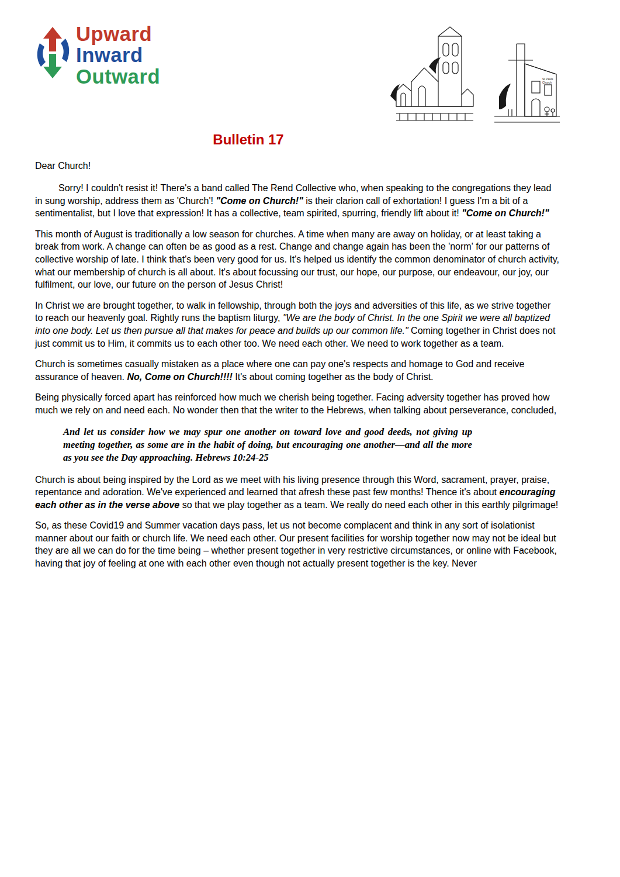Upward Inward Outward
St Pauls Church
Bulletin 17
Dear Church!
Sorry! I couldn't resist it! There's a band called The Rend Collective who, when speaking to the congregations they lead in sung worship, address them as 'Church'! "Come on Church!" is their clarion call of exhortation! I guess I'm a bit of a sentimentalist, but I love that expression! It has a collective, team spirited, spurring, friendly lift about it! "Come on Church!"
This month of August is traditionally a low season for churches. A time when many are away on holiday, or at least taking a break from work. A change can often be as good as a rest. Change and change again has been the 'norm' for our patterns of collective worship of late. I think that's been very good for us. It's helped us identify the common denominator of church activity, what our membership of church is all about. It's about focussing our trust, our hope, our purpose, our endeavour, our joy, our fulfilment, our love, our future on the person of Jesus Christ!
In Christ we are brought together, to walk in fellowship, through both the joys and adversities of this life, as we strive together to reach our heavenly goal. Rightly runs the baptism liturgy, "We are the body of Christ. In the one Spirit we were all baptized into one body. Let us then pursue all that makes for peace and builds up our common life." Coming together in Christ does not just commit us to Him, it commits us to each other too. We need each other. We need to work together as a team.
Church is sometimes casually mistaken as a place where one can pay one's respects and homage to God and receive assurance of heaven. No, Come on Church!!!! It's about coming together as the body of Christ.
Being physically forced apart has reinforced how much we cherish being together. Facing adversity together has proved how much we rely on and need each. No wonder then that the writer to the Hebrews, when talking about perseverance, concluded,
And let us consider how we may spur one another on toward love and good deeds, not giving up meeting together, as some are in the habit of doing, but encouraging one another—and all the more as you see the Day approaching. Hebrews 10:24-25
Church is about being inspired by the Lord as we meet with his living presence through this Word, sacrament, prayer, praise, repentance and adoration. We've experienced and learned that afresh these past few months! Thence it's about encouraging each other as in the verse above so that we play together as a team. We really do need each other in this earthly pilgrimage!
So, as these Covid19 and Summer vacation days pass, let us not become complacent and think in any sort of isolationist manner about our faith or church life. We need each other. Our present facilities for worship together now may not be ideal but they are all we can do for the time being – whether present together in very restrictive circumstances, or online with Facebook, having that joy of feeling at one with each other even though not actually present together is the key. Never